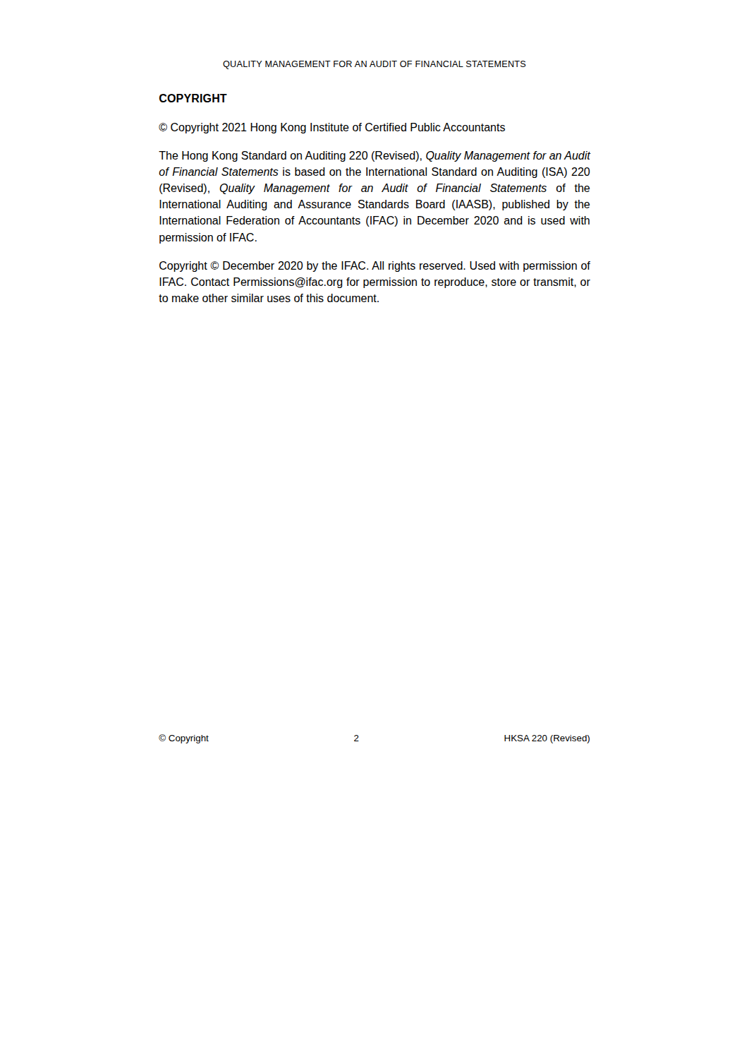QUALITY MANAGEMENT FOR AN AUDIT OF FINANCIAL STATEMENTS
COPYRIGHT
© Copyright 2021 Hong Kong Institute of Certified Public Accountants
The Hong Kong Standard on Auditing 220 (Revised), Quality Management for an Audit of Financial Statements is based on the International Standard on Auditing (ISA) 220 (Revised), Quality Management for an Audit of Financial Statements of the International Auditing and Assurance Standards Board (IAASB), published by the International Federation of Accountants (IFAC) in December 2020 and is used with permission of IFAC.
Copyright © December 2020 by the IFAC. All rights reserved. Used with permission of IFAC. Contact Permissions@ifac.org for permission to reproduce, store or transmit, or to make other similar uses of this document.
© Copyright
2
HKSA 220 (Revised)